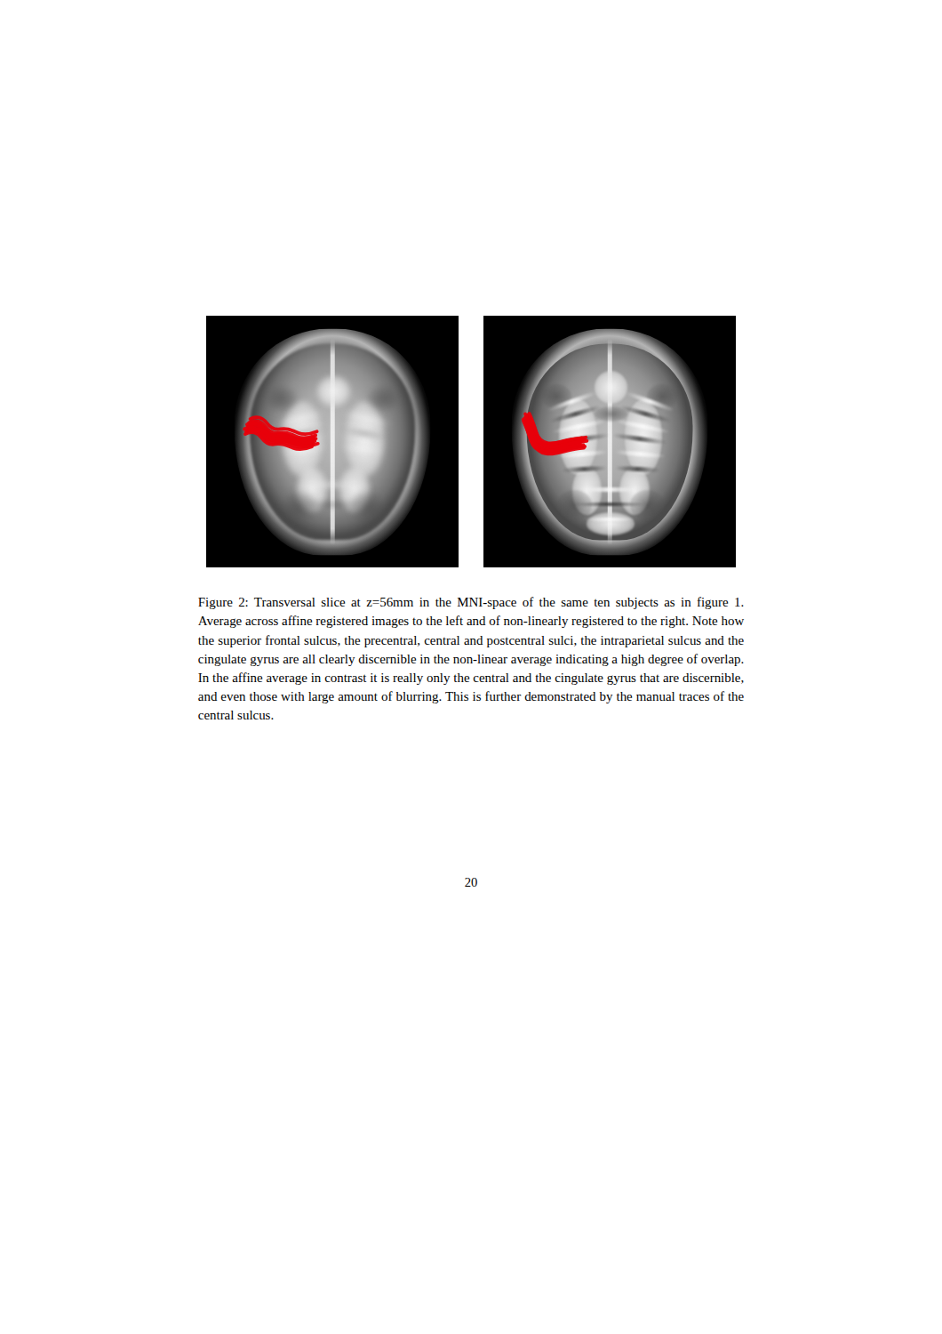Figure 2: Transversal slice at z=56mm in the MNI-space of the same ten subjects as in figure 1. Average across affine registered images to the left and of non-linearly registered to the right. Note how the superior frontal sulcus, the precentral, central and postcentral sulci, the intraparietal sulcus and the cingulate gyrus are all clearly discernible in the non-linear average indicating a high degree of overlap. In the affine average in contrast it is really only the central and the cingulate gyrus that are discernible, and even those with large amount of blurring. This is further demonstrated by the manual traces of the central sulcus.
20